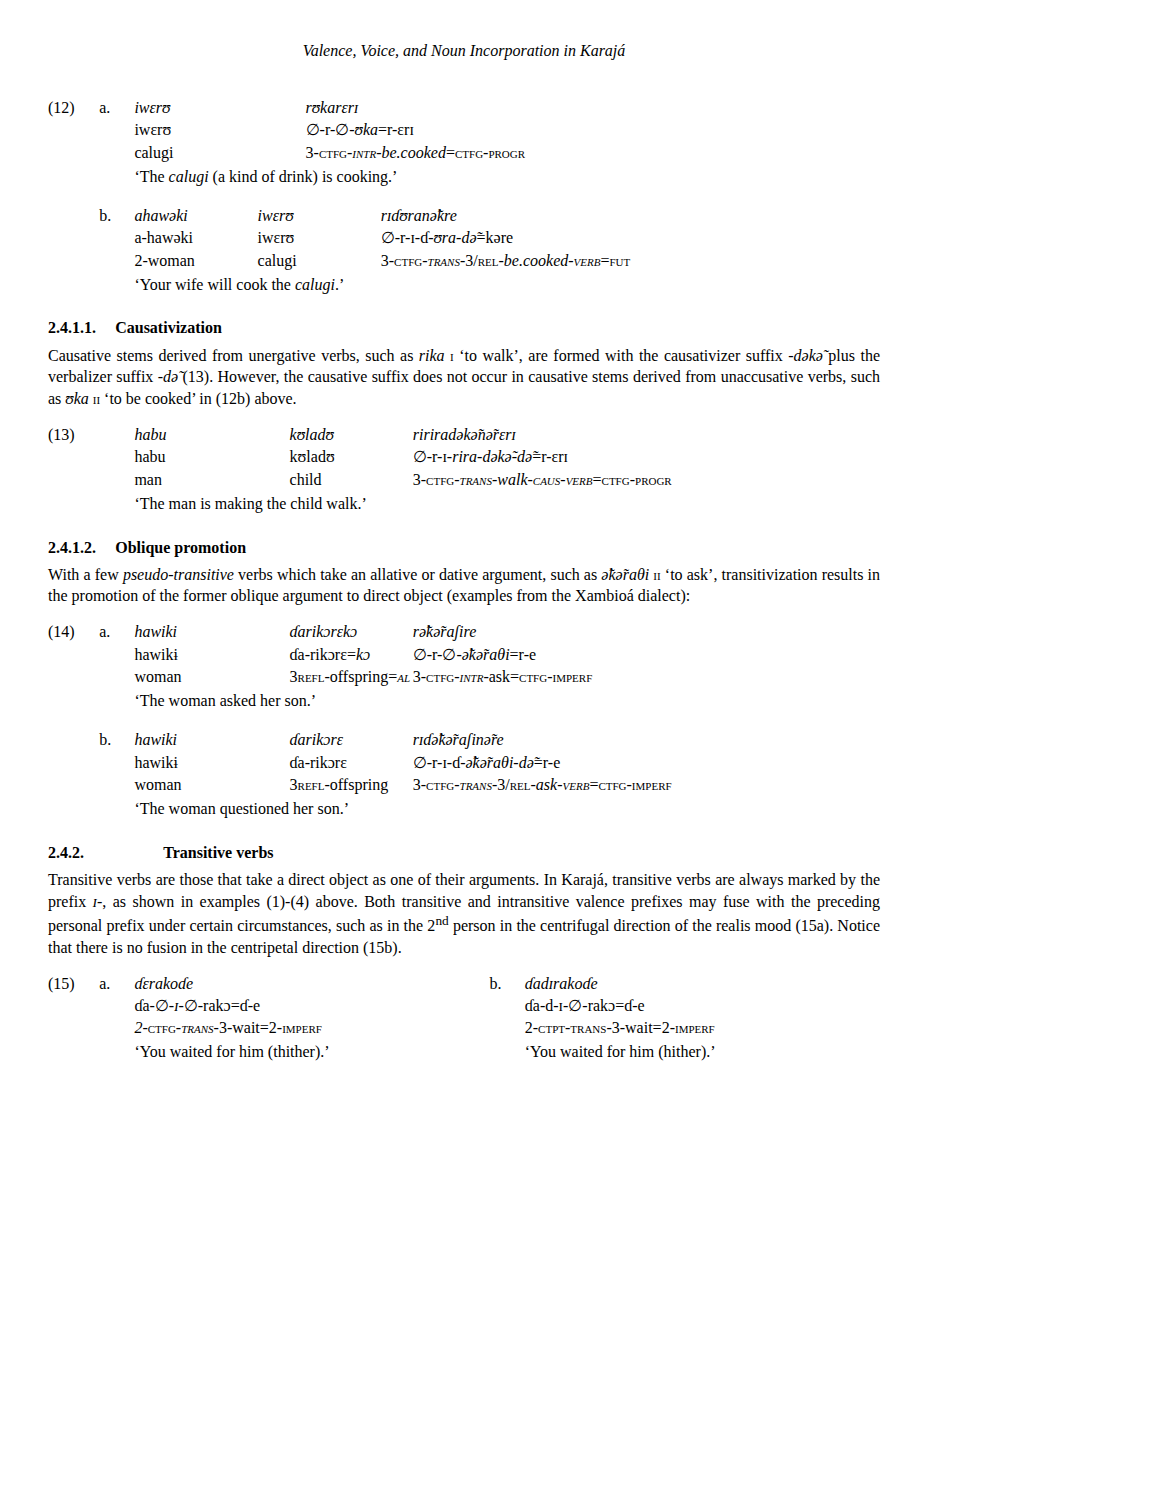Valence, Voice, and Noun Incorporation in Karajá
(12)
a.
iwɛrʊ
rʊkarɛrɪ
iwɛrʊ
∅-r-∅-ʊka=r-ɛrɪ
calugi
3-ctfg-intr-be.cooked=ctfg-progr
‘The calugi (a kind of drink) is cooking.’
b.
ahawəki
iwɛrʊ
rɪɗʊranə̃kre
a-hawəki
iwɛrʊ
∅-r-ɪ-ɗ-ʊra-də̃=kəre
2-woman
calugi
3-ctfg-trans-3/rel-be.cooked-verb=fut
‘Your wife will cook the calugi.’
2.4.1.1. Causativization
Causative stems derived from unergative verbs, such as rika i ‘to walk’, are formed with the causativizer suffix -dəkə̃ plus the verbalizer suffix -də̃ (13). However, the causative suffix does not occur in causative stems derived from unaccusative verbs, such as ʊka ii ‘to be cooked’ in (12b) above.
(13)
habu
kʊladʊ
ririradəkə̃nə̃rɛrɪ
habu
kʊladʊ
∅-r-ɪ-rira-dəkə̃-də̃=r-ɛrɪ
man
child
3-ctfg-trans-walk-caus-verb=ctfg-progr
‘The man is making the child walk.’
2.4.1.2. Oblique promotion
With a few pseudo-transitive verbs which take an allative or dative argument, such as ə̃kə̃raθi ii ‘to ask’, transitivization results in the promotion of the former oblique argument to direct object (examples from the Xambioá dialect):
(14)
a.
hawiki
ɗarikɔrɛkɔ
rə̃kə̃raʃire
hawikɨ
ɗa-rikɔrɛ=kɔ
∅-r-∅-ə̃kə̃raθi=r-e
woman
3refl-offspring=al
3-ctfg-intr-ask=ctfg-imperf
‘The woman asked her son.’
b.
hawiki
ɗarikɔrɛ
rɪɗə̃kə̃raʃinə̃re
hawikɨ
ɗa-rikɔrɛ
∅-r-ɪ-ɗ-ə̃kə̃raθi-də̃=r-e
woman
3refl-offspring
3-ctfg-trans-3/rel-ask-verb=ctfg-imperf
‘The woman questioned her son.’
2.4.2. Transitive verbs
Transitive verbs are those that take a direct object as one of their arguments. In Karajá, transitive verbs are always marked by the prefix ɪ-, as shown in examples (1)-(4) above. Both transitive and intransitive valence prefixes may fuse with the preceding personal prefix under certain circumstances, such as in the 2nd person in the centrifugal direction of the realis mood (15a). Notice that there is no fusion in the centripetal direction (15b).
(15)
a.
ɗɛrakoɗe
ɗa-∅-ɪ-∅-rakɔ=ɗ-e
2-ctfg-trans-3-wait=2-imperf
‘You waited for him (thither).’
b.
ɗadɪrakoɗe
ɗa-d-ɪ-∅-rakɔ=ɗ-e
2-ctpt-trans-3-wait=2-imperf
‘You waited for him (hither).’